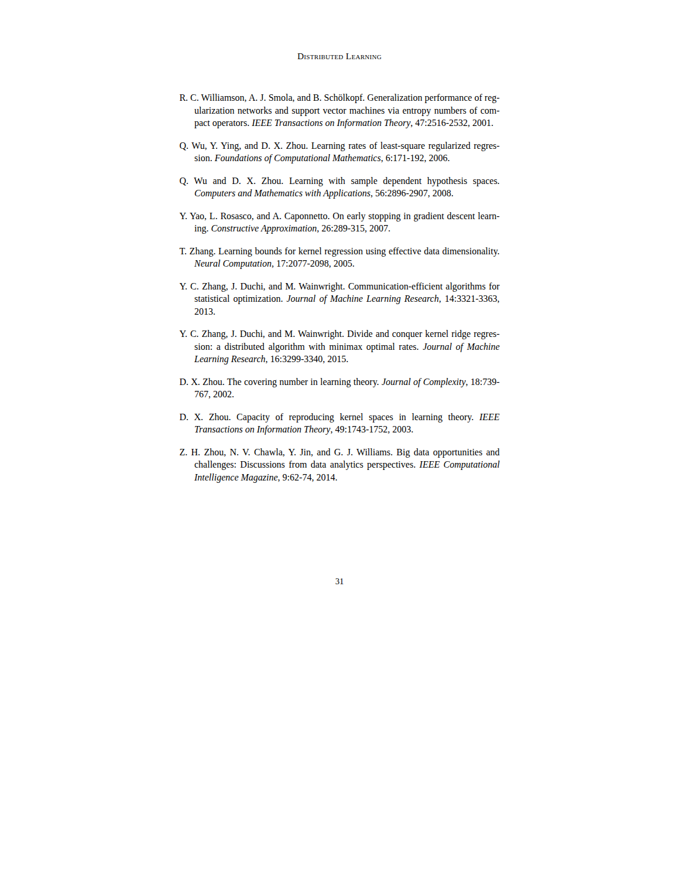Distributed Learning
R. C. Williamson, A. J. Smola, and B. Schölkopf. Generalization performance of regularization networks and support vector machines via entropy numbers of compact operators. IEEE Transactions on Information Theory, 47:2516-2532, 2001.
Q. Wu, Y. Ying, and D. X. Zhou. Learning rates of least-square regularized regression. Foundations of Computational Mathematics, 6:171-192, 2006.
Q. Wu and D. X. Zhou. Learning with sample dependent hypothesis spaces. Computers and Mathematics with Applications, 56:2896-2907, 2008.
Y. Yao, L. Rosasco, and A. Caponnetto. On early stopping in gradient descent learning. Constructive Approximation, 26:289-315, 2007.
T. Zhang. Learning bounds for kernel regression using effective data dimensionality. Neural Computation, 17:2077-2098, 2005.
Y. C. Zhang, J. Duchi, and M. Wainwright. Communication-efficient algorithms for statistical optimization. Journal of Machine Learning Research, 14:3321-3363, 2013.
Y. C. Zhang, J. Duchi, and M. Wainwright. Divide and conquer kernel ridge regression: a distributed algorithm with minimax optimal rates. Journal of Machine Learning Research, 16:3299-3340, 2015.
D. X. Zhou. The covering number in learning theory. Journal of Complexity, 18:739-767, 2002.
D. X. Zhou. Capacity of reproducing kernel spaces in learning theory. IEEE Transactions on Information Theory, 49:1743-1752, 2003.
Z. H. Zhou, N. V. Chawla, Y. Jin, and G. J. Williams. Big data opportunities and challenges: Discussions from data analytics perspectives. IEEE Computational Intelligence Magazine, 9:62-74, 2014.
31